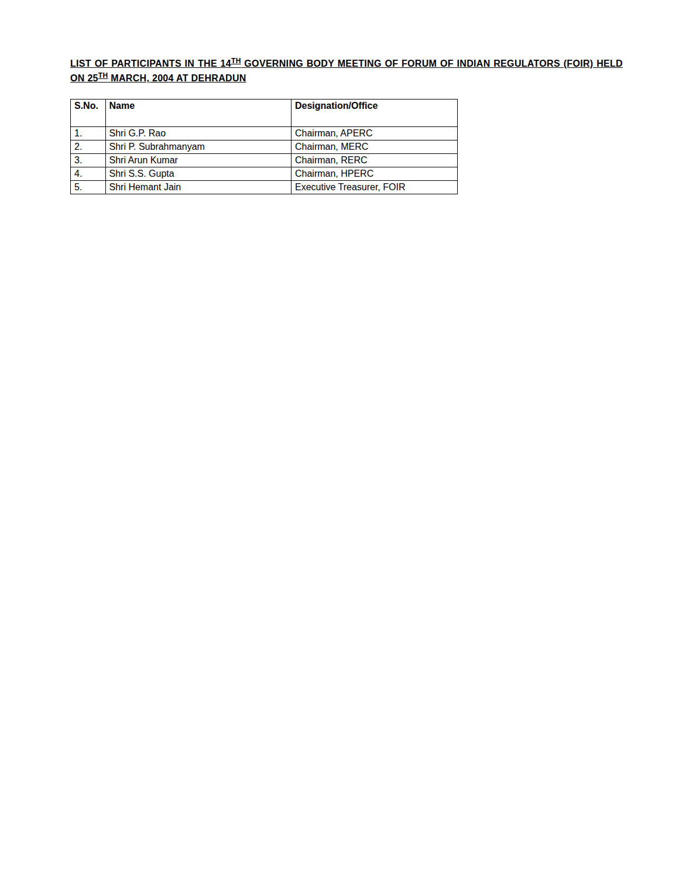LIST OF PARTICIPANTS IN THE 14TH GOVERNING BODY MEETING OF FORUM OF INDIAN REGULATORS (FOIR) HELD ON 25TH MARCH, 2004 AT DEHRADUN
| S.No. | Name | Designation/Office |
| --- | --- | --- |
| 1. | Shri G.P. Rao | Chairman, APERC |
| 2. | Shri P. Subrahmanyam | Chairman, MERC |
| 3. | Shri Arun Kumar | Chairman, RERC |
| 4. | Shri S.S. Gupta | Chairman, HPERC |
| 5. | Shri Hemant Jain | Executive Treasurer, FOIR |